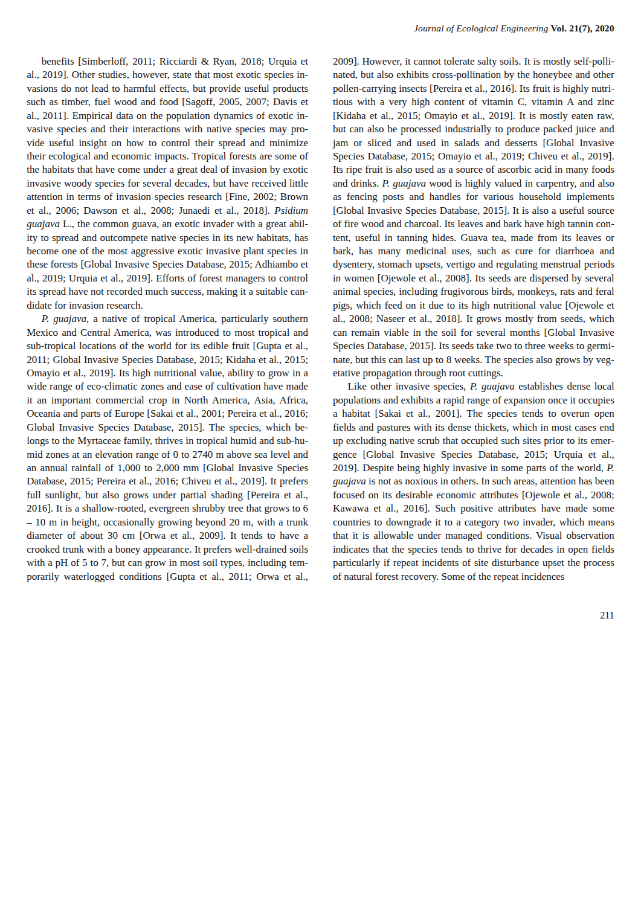Journal of Ecological Engineering Vol. 21(7), 2020
benefits [Simberloff, 2011; Ricciardi & Ryan, 2018; Urquia et al., 2019]. Other studies, however, state that most exotic species invasions do not lead to harmful effects, but provide useful products such as timber, fuel wood and food [Sagoff, 2005, 2007; Davis et al., 2011]. Empirical data on the population dynamics of exotic invasive species and their interactions with native species may provide useful insight on how to control their spread and minimize their ecological and economic impacts. Tropical forests are some of the habitats that have come under a great deal of invasion by exotic invasive woody species for several decades, but have received little attention in terms of invasion species research [Fine, 2002; Brown et al., 2006; Dawson et al., 2008; Junaedi et al., 2018]. Psidium guajava L., the common guava, an exotic invader with a great ability to spread and outcompete native species in its new habitats, has become one of the most aggressive exotic invasive plant species in these forests [Global Invasive Species Database, 2015; Adhiambo et al., 2019; Urquia et al., 2019]. Efforts of forest managers to control its spread have not recorded much success, making it a suitable candidate for invasion research.
P. guajava, a native of tropical America, particularly southern Mexico and Central America, was introduced to most tropical and sub-tropical locations of the world for its edible fruit [Gupta et al., 2011; Global Invasive Species Database, 2015; Kidaha et al., 2015; Omayio et al., 2019]. Its high nutritional value, ability to grow in a wide range of eco-climatic zones and ease of cultivation have made it an important commercial crop in North America, Asia, Africa, Oceania and parts of Europe [Sakai et al., 2001; Pereira et al., 2016; Global Invasive Species Database, 2015]. The species, which belongs to the Myrtaceae family, thrives in tropical humid and sub-humid zones at an elevation range of 0 to 2740 m above sea level and an annual rainfall of 1,000 to 2,000 mm [Global Invasive Species Database, 2015; Pereira et al., 2016; Chiveu et al., 2019]. It prefers full sunlight, but also grows under partial shading [Pereira et al., 2016]. It is a shallow-rooted, evergreen shrubby tree that grows to 6 – 10 m in height, occasionally growing beyond 20 m, with a trunk diameter of about 30 cm [Orwa et al., 2009]. It tends to have a crooked trunk with a boney appearance. It prefers well-drained soils with a pH of 5 to 7, but can grow in most soil types, including temporarily waterlogged conditions [Gupta et al., 2011; Orwa et al., 2009]. However, it cannot tolerate salty soils. It is mostly self-pollinated, but also exhibits cross-pollination by the honeybee and other pollen-carrying insects [Pereira et al., 2016]. Its fruit is highly nutritious with a very high content of vitamin C, vitamin A and zinc [Kidaha et al., 2015; Omayio et al., 2019]. It is mostly eaten raw, but can also be processed industrially to produce packed juice and jam or sliced and used in salads and desserts [Global Invasive Species Database, 2015; Omayio et al., 2019; Chiveu et al., 2019]. Its ripe fruit is also used as a source of ascorbic acid in many foods and drinks. P. guajava wood is highly valued in carpentry, and also as fencing posts and handles for various household implements [Global Invasive Species Database, 2015]. It is also a useful source of fire wood and charcoal. Its leaves and bark have high tannin content, useful in tanning hides. Guava tea, made from its leaves or bark, has many medicinal uses, such as cure for diarrhoea and dysentery, stomach upsets, vertigo and regulating menstrual periods in women [Ojewole et al., 2008]. Its seeds are dispersed by several animal species, including frugivorous birds, monkeys, rats and feral pigs, which feed on it due to its high nutritional value [Ojewole et al., 2008; Naseer et al., 2018]. It grows mostly from seeds, which can remain viable in the soil for several months [Global Invasive Species Database, 2015]. Its seeds take two to three weeks to germinate, but this can last up to 8 weeks. The species also grows by vegetative propagation through root cuttings.
Like other invasive species, P. guajava establishes dense local populations and exhibits a rapid range of expansion once it occupies a habitat [Sakai et al., 2001]. The species tends to overun open fields and pastures with its dense thickets, which in most cases end up excluding native scrub that occupied such sites prior to its emergence [Global Invasive Species Database, 2015; Urquia et al., 2019]. Despite being highly invasive in some parts of the world, P. guajava is not as noxious in others. In such areas, attention has been focused on its desirable economic attributes [Ojewole et al., 2008; Kawawa et al., 2016]. Such positive attributes have made some countries to downgrade it to a category two invader, which means that it is allowable under managed conditions. Visual observation indicates that the species tends to thrive for decades in open fields particularly if repeat incidents of site disturbance upset the process of natural forest recovery. Some of the repeat incidences
211